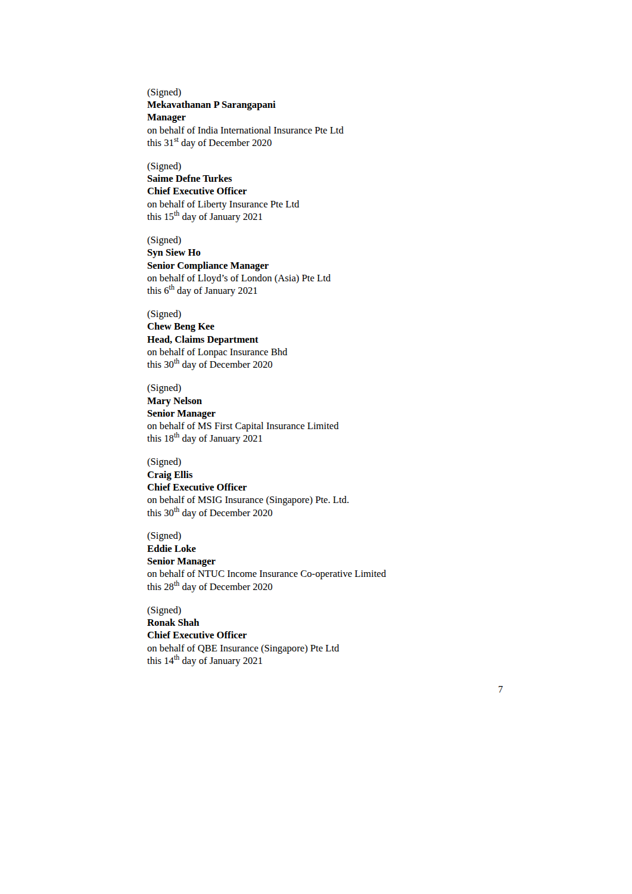(Signed)
Mekavathanan P Sarangapani
Manager
on behalf of India International Insurance Pte Ltd
this 31st day of December 2020
(Signed)
Saime Defne Turkes
Chief Executive Officer
on behalf of Liberty Insurance Pte Ltd
this 15th day of January 2021
(Signed)
Syn Siew Ho
Senior Compliance Manager
on behalf of Lloyd’s of London (Asia) Pte Ltd
this 6th day of January 2021
(Signed)
Chew Beng Kee
Head, Claims Department
on behalf of Lonpac Insurance Bhd
this 30th day of December 2020
(Signed)
Mary Nelson
Senior Manager
on behalf of MS First Capital Insurance Limited
this 18th day of January 2021
(Signed)
Craig Ellis
Chief Executive Officer
on behalf of MSIG Insurance (Singapore) Pte. Ltd.
this 30th day of December 2020
(Signed)
Eddie Loke
Senior Manager
on behalf of NTUC Income Insurance Co-operative Limited
this 28th day of December 2020
(Signed)
Ronak Shah
Chief Executive Officer
on behalf of QBE Insurance (Singapore) Pte Ltd
this 14th day of January 2021
7